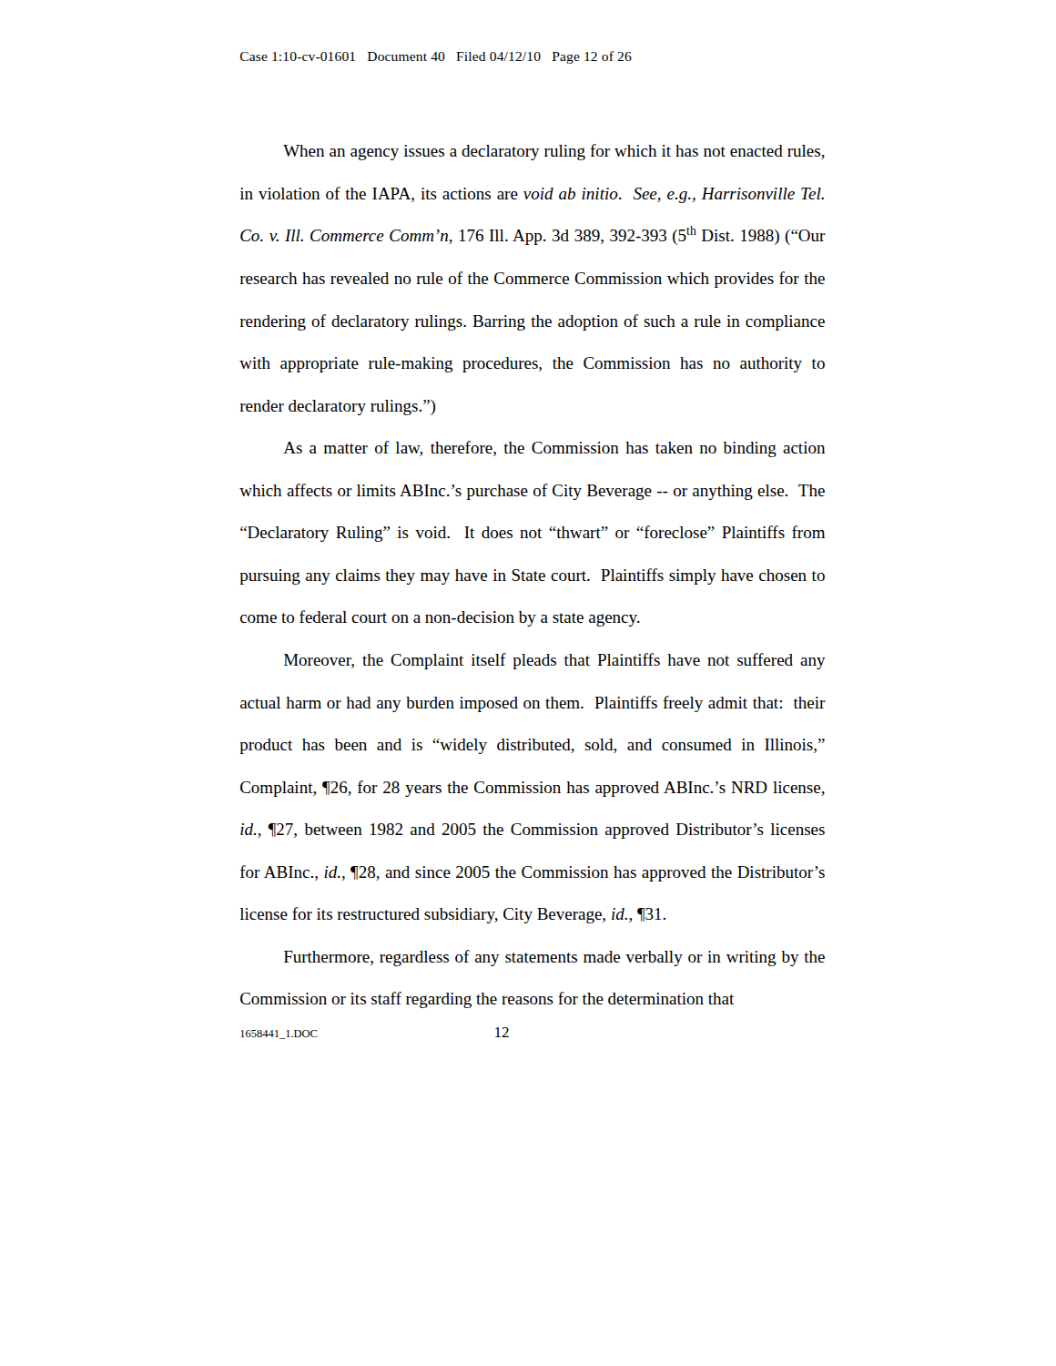Case 1:10-cv-01601 Document 40 Filed 04/12/10 Page 12 of 26
When an agency issues a declaratory ruling for which it has not enacted rules, in violation of the IAPA, its actions are void ab initio. See, e.g., Harrisonville Tel. Co. v. Ill. Commerce Comm’n, 176 Ill. App. 3d 389, 392-393 (5th Dist. 1988) (“Our research has revealed no rule of the Commerce Commission which provides for the rendering of declaratory rulings. Barring the adoption of such a rule in compliance with appropriate rule-making procedures, the Commission has no authority to render declaratory rulings.”)
As a matter of law, therefore, the Commission has taken no binding action which affects or limits ABInc.’s purchase of City Beverage -- or anything else. The “Declaratory Ruling” is void. It does not “thwart” or “foreclose” Plaintiffs from pursuing any claims they may have in State court. Plaintiffs simply have chosen to come to federal court on a non-decision by a state agency.
Moreover, the Complaint itself pleads that Plaintiffs have not suffered any actual harm or had any burden imposed on them. Plaintiffs freely admit that: their product has been and is “widely distributed, sold, and consumed in Illinois,” Complaint, ¶26, for 28 years the Commission has approved ABInc.’s NRD license, id., ¶27, between 1982 and 2005 the Commission approved Distributor’s licenses for ABInc., id., ¶28, and since 2005 the Commission has approved the Distributor’s license for its restructured subsidiary, City Beverage, id., ¶31.
Furthermore, regardless of any statements made verbally or in writing by the Commission or its staff regarding the reasons for the determination that
1658441_1.DOC 12